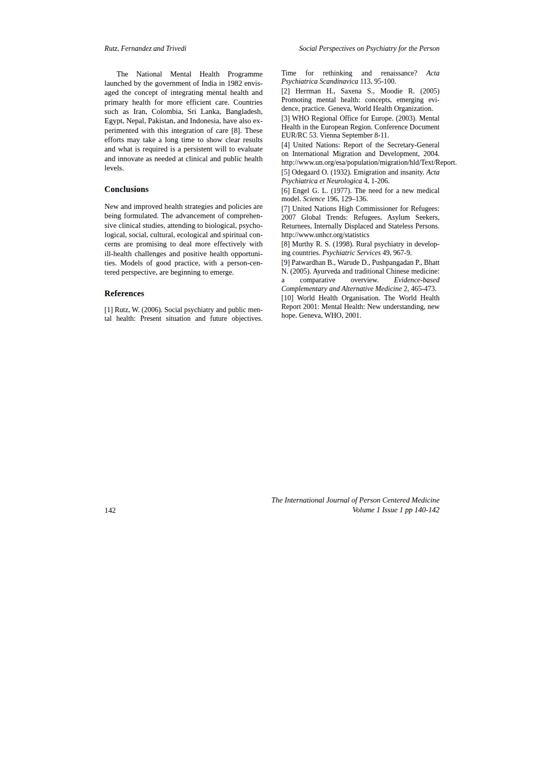Rutz, Fernandez and Trivedi
Social Perspectives on Psychiatry for the Person
The National Mental Health Programme launched by the government of India in 1982 envisaged the concept of integrating mental health and primary health for more efficient care. Countries such as Iran, Colombia, Sri Lanka, Bangladesh, Egypt, Nepal, Pakistan, and Indonesia, have also experimented with this integration of care [8]. These efforts may take a long time to show clear results and what is required is a persistent will to evaluate and innovate as needed at clinical and public health levels.
Conclusions
New and improved health strategies and policies are being formulated. The advancement of comprehensive clinical studies, attending to biological, psychological, social, cultural, ecological and spiritual concerns are promising to deal more effectively with ill-health challenges and positive health opportunities. Models of good practice, with a person-centered perspective, are beginning to emerge.
References
[1] Rutz, W. (2006). Social psychiatry and public mental health: Present situation and future objectives. Time for rethinking and renaissance? Acta Psychiatrica Scandinavica 113, 95-100.
[2] Herrman H., Saxena S., Moodie R. (2005) Promoting mental health: concepts, emerging evidence, practice. Geneva, World Health Organization.
[3] WHO Regional Office for Europe. (2003). Mental Health in the European Region. Conference Document EUR/RC 53. Vienna September 8-11.
[4] United Nations: Report of the Secretary-General on International Migration and Development, 2004. http://www.un.org/esa/population/migration/hld/Text/Report.
[5] Odegaard O. (1932). Emigration and insanity. Acta Psychiatrica et Neurologica 4, 1-206.
[6] Engel G. L. (1977). The need for a new medical model. Science 196, 129–136.
[7] United Nations High Commissioner for Refugees: 2007 Global Trends: Refugees, Asylum Seekers, Returnees, Internally Displaced and Stateless Persons. http://www.unhcr.org/statistics
[8] Murthy R. S. (1998). Rural psychiatry in developing countries. Psychiatric Services 49, 967-9.
[9] Patwardhan B., Warude D., Pushpangadan P., Bhatt N. (2005). Ayurveda and traditional Chinese medicine: a comparative overview. Evidence-based Complementary and Alternative Medicine 2, 465-473.
[10] World Health Organisation. The World Health Report 2001: Mental Health: New understanding, new hope. Geneva, WHO, 2001.
142
The International Journal of Person Centered Medicine
Volume 1 Issue 1 pp 140-142